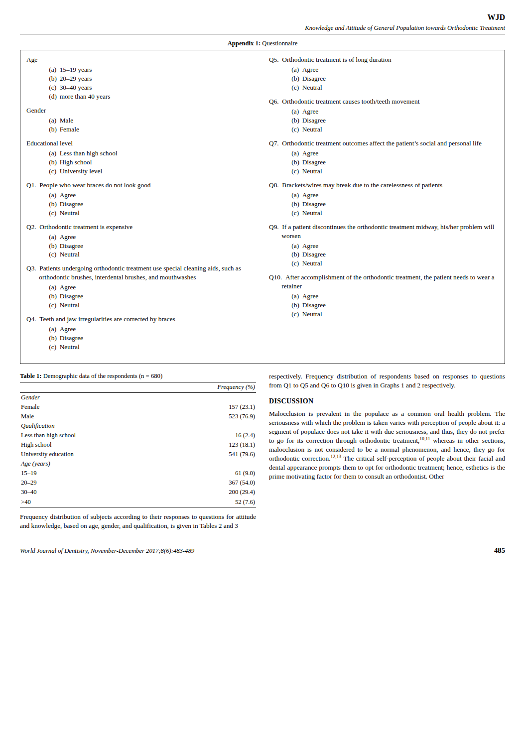WJD
Knowledge and Attitude of General Population towards Orthodontic Treatment
Appendix 1: Questionnaire
Age
(a) 15–19 years
(b) 20–29 years
(c) 30–40 years
(d) more than 40 years
Gender
(a) Male
(b) Female
Educational level
(a) Less than high school
(b) High school
(c) University level
Q1. People who wear braces do not look good
(a) Agree
(b) Disagree
(c) Neutral
Q2. Orthodontic treatment is expensive
(a) Agree
(b) Disagree
(c) Neutral
Q3. Patients undergoing orthodontic treatment use special cleaning aids, such as orthodontic brushes, interdental brushes, and mouthwashes
(a) Agree
(b) Disagree
(c) Neutral
Q4. Teeth and jaw irregularities are corrected by braces
(a) Agree
(b) Disagree
(c) Neutral
Q5. Orthodontic treatment is of long duration
(a) Agree
(b) Disagree
(c) Neutral
Q6. Orthodontic treatment causes tooth/teeth movement
(a) Agree
(b) Disagree
(c) Neutral
Q7. Orthodontic treatment outcomes affect the patient’s social and personal life
(a) Agree
(b) Disagree
(c) Neutral
Q8. Brackets/wires may break due to the carelessness of patients
(a) Agree
(b) Disagree
(c) Neutral
Q9. If a patient discontinues the orthodontic treatment midway, his/her problem will worsen
(a) Agree
(b) Disagree
(c) Neutral
Q10. After accomplishment of the orthodontic treatment, the patient needs to wear a retainer
(a) Agree
(b) Disagree
(c) Neutral
Table 1: Demographic data of the respondents (n = 680)
| | Frequency (%) |
| --- | --- |
| Gender |
| Female | 157 (23.1) |
| Male | 523 (76.9) |
| Qualification |
| Less than high school | 16 (2.4) |
| High school | 123 (18.1) |
| University education | 541 (79.6) |
| Age (years) |
| 15–19 | 61 (9.0) |
| 20–29 | 367 (54.0) |
| 30–40 | 200 (29.4) |
| >40 | 52 (7.6) |
Frequency distribution of subjects according to their responses to questions for attitude and knowledge, based on age, gender, and qualification, is given in Tables 2 and 3
respectively. Frequency distribution of respondents based on responses to questions from Q1 to Q5 and Q6 to Q10 is given in Graphs 1 and 2 respectively.
DISCUSSION
Malocclusion is prevalent in the populace as a common oral health problem. The seriousness with which the problem is taken varies with perception of people about it: a segment of populace does not take it with due seriousness, and thus, they do not prefer to go for its correction through orthodontic treatment,10,11 whereas in other sections, malocclusion is not considered to be a normal phenomenon, and hence, they go for orthodontic correction.12,13 The critical self-perception of people about their facial and dental appearance prompts them to opt for orthodontic treatment; hence, esthetics is the prime motivating factor for them to consult an orthodontist. Other
World Journal of Dentistry, November-December 2017;8(6):483-489
485